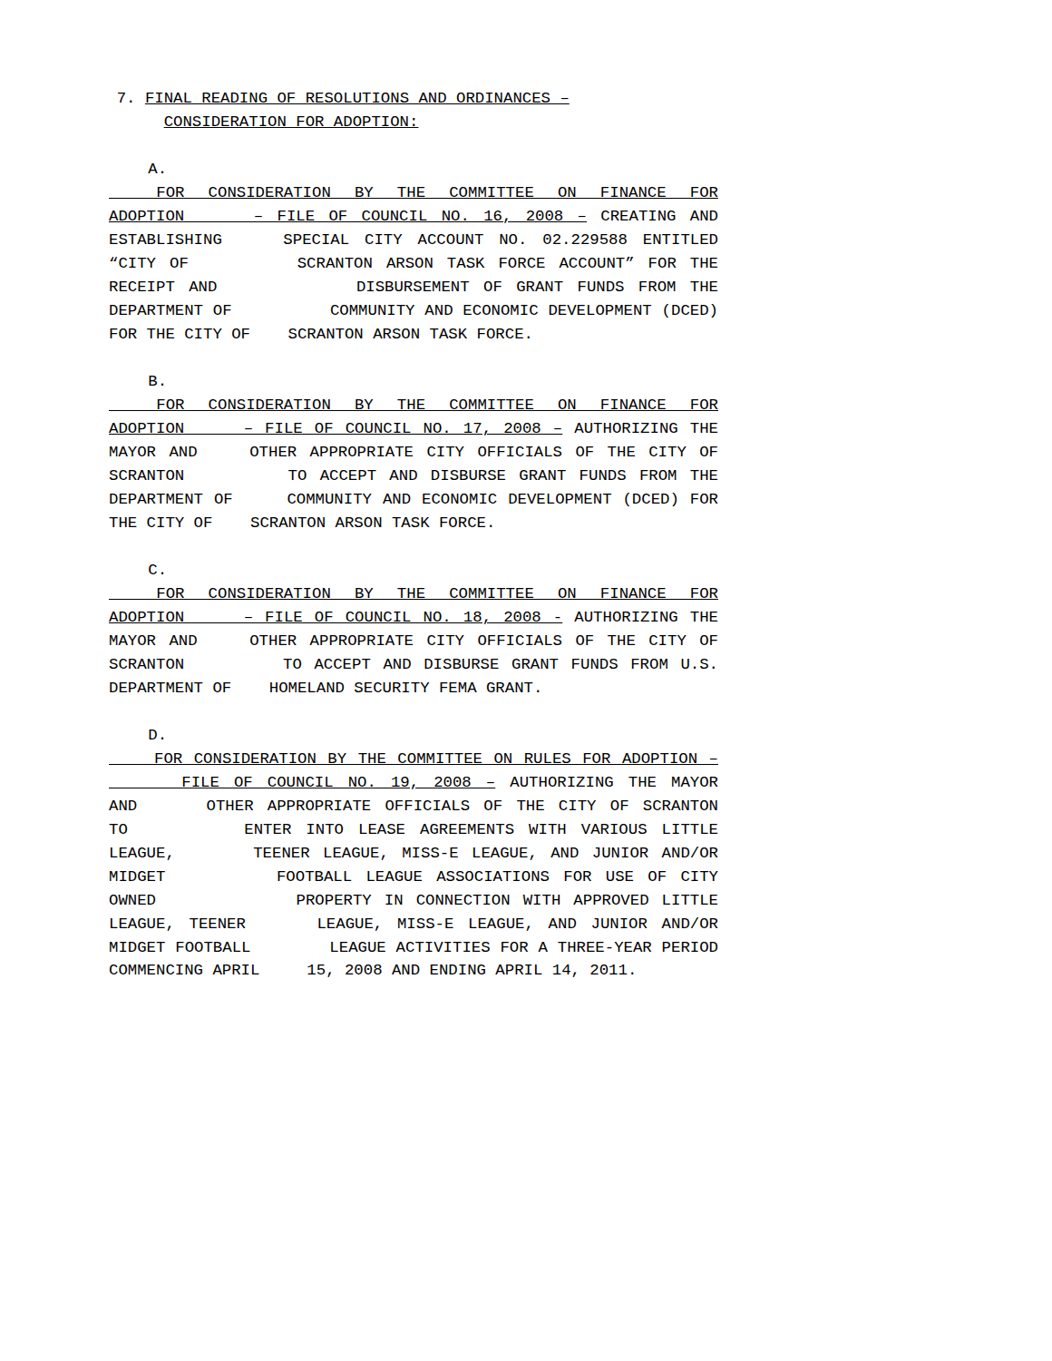7. FINAL READING OF RESOLUTIONS AND ORDINANCES –
CONSIDERATION FOR ADOPTION:
A.
FOR CONSIDERATION BY THE COMMITTEE ON FINANCE FOR ADOPTION – FILE OF COUNCIL NO. 16, 2008 – CREATING AND ESTABLISHING SPECIAL CITY ACCOUNT NO. 02.229588 ENTITLED “CITY OF SCRANTON ARSON TASK FORCE ACCOUNT” FOR THE RECEIPT AND DISBURSEMENT OF GRANT FUNDS FROM THE DEPARTMENT OF COMMUNITY AND ECONOMIC DEVELOPMENT (DCED) FOR THE CITY OF SCRANTON ARSON TASK FORCE.
B.
FOR CONSIDERATION BY THE COMMITTEE ON FINANCE FOR ADOPTION – FILE OF COUNCIL NO. 17, 2008 – AUTHORIZING THE MAYOR AND OTHER APPROPRIATE CITY OFFICIALS OF THE CITY OF SCRANTON TO ACCEPT AND DISBURSE GRANT FUNDS FROM THE DEPARTMENT OF COMMUNITY AND ECONOMIC DEVELOPMENT (DCED) FOR THE CITY OF SCRANTON ARSON TASK FORCE.
C.
FOR CONSIDERATION BY THE COMMITTEE ON FINANCE FOR ADOPTION – FILE OF COUNCIL NO. 18, 2008 - AUTHORIZING THE MAYOR AND OTHER APPROPRIATE CITY OFFICIALS OF THE CITY OF SCRANTON TO ACCEPT AND DISBURSE GRANT FUNDS FROM U.S. DEPARTMENT OF HOMELAND SECURITY FEMA GRANT.
D.
FOR CONSIDERATION BY THE COMMITTEE ON RULES FOR ADOPTION – FILE OF COUNCIL NO. 19, 2008 – AUTHORIZING THE MAYOR AND OTHER APPROPRIATE OFFICIALS OF THE CITY OF SCRANTON TO ENTER INTO LEASE AGREEMENTS WITH VARIOUS LITTLE LEAGUE, TEENER LEAGUE, MISS-E LEAGUE, AND JUNIOR AND/OR MIDGET FOOTBALL LEAGUE ASSOCIATIONS FOR USE OF CITY OWNED PROPERTY IN CONNECTION WITH APPROVED LITTLE LEAGUE, TEENER LEAGUE, MISS-E LEAGUE, AND JUNIOR AND/OR MIDGET FOOTBALL LEAGUE ACTIVITIES FOR A THREE-YEAR PERIOD COMMENCING APRIL 15, 2008 AND ENDING APRIL 14, 2011.